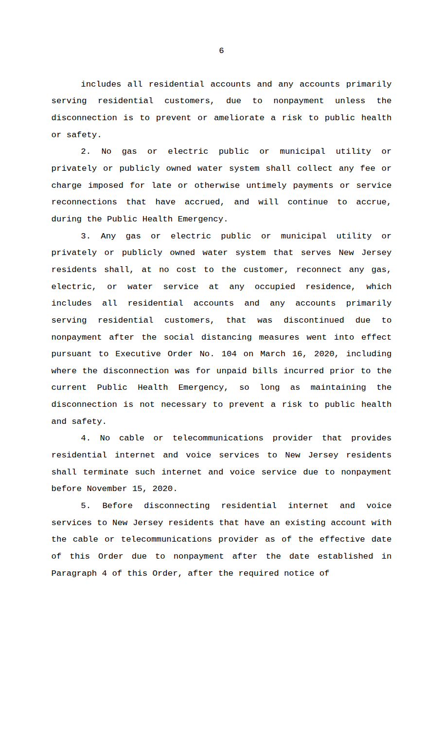6
includes all residential accounts and any accounts primarily serving residential customers, due to nonpayment unless the disconnection is to prevent or ameliorate a risk to public health or safety.
2. No gas or electric public or municipal utility or privately or publicly owned water system shall collect any fee or charge imposed for late or otherwise untimely payments or service reconnections that have accrued, and will continue to accrue, during the Public Health Emergency.
3. Any gas or electric public or municipal utility or privately or publicly owned water system that serves New Jersey residents shall, at no cost to the customer, reconnect any gas, electric, or water service at any occupied residence, which includes all residential accounts and any accounts primarily serving residential customers, that was discontinued due to nonpayment after the social distancing measures went into effect pursuant to Executive Order No. 104 on March 16, 2020, including where the disconnection was for unpaid bills incurred prior to the current Public Health Emergency, so long as maintaining the disconnection is not necessary to prevent a risk to public health and safety.
4. No cable or telecommunications provider that provides residential internet and voice services to New Jersey residents shall terminate such internet and voice service due to nonpayment before November 15, 2020.
5. Before disconnecting residential internet and voice services to New Jersey residents that have an existing account with the cable or telecommunications provider as of the effective date of this Order due to nonpayment after the date established in Paragraph 4 of this Order, after the required notice of